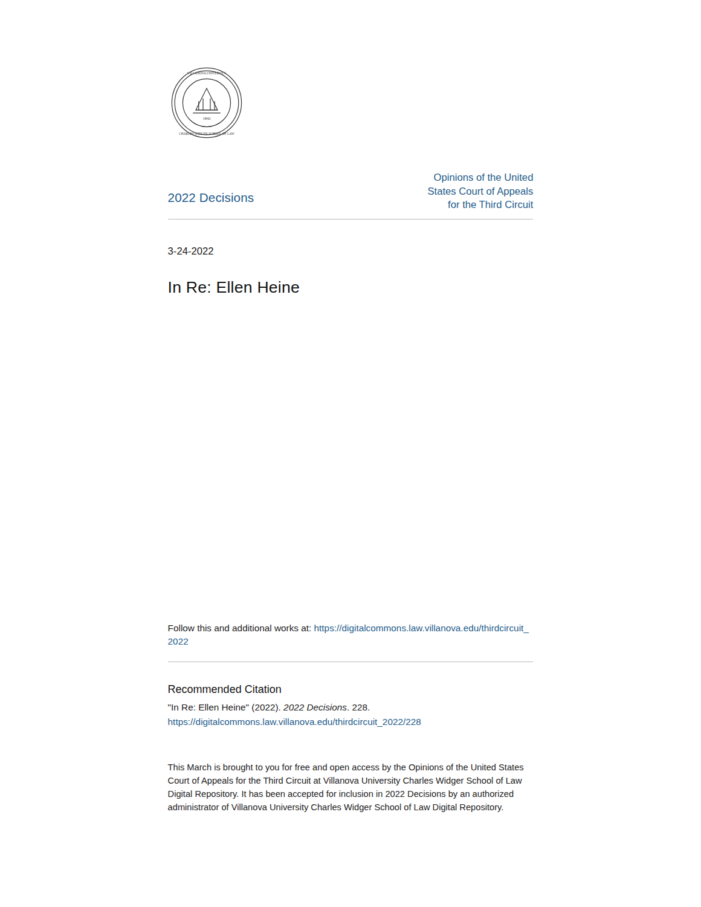2022 Decisions
Opinions of the United
States Court of Appeals
for the Third Circuit
3-24-2022
In Re: Ellen Heine
Follow this and additional works at: https://digitalcommons.law.villanova.edu/thirdcircuit_2022
Recommended Citation
"In Re: Ellen Heine" (2022). 2022 Decisions. 228.
https://digitalcommons.law.villanova.edu/thirdcircuit_2022/228
This March is brought to you for free and open access by the Opinions of the United States Court of Appeals for the Third Circuit at Villanova University Charles Widger School of Law Digital Repository. It has been accepted for inclusion in 2022 Decisions by an authorized administrator of Villanova University Charles Widger School of Law Digital Repository.